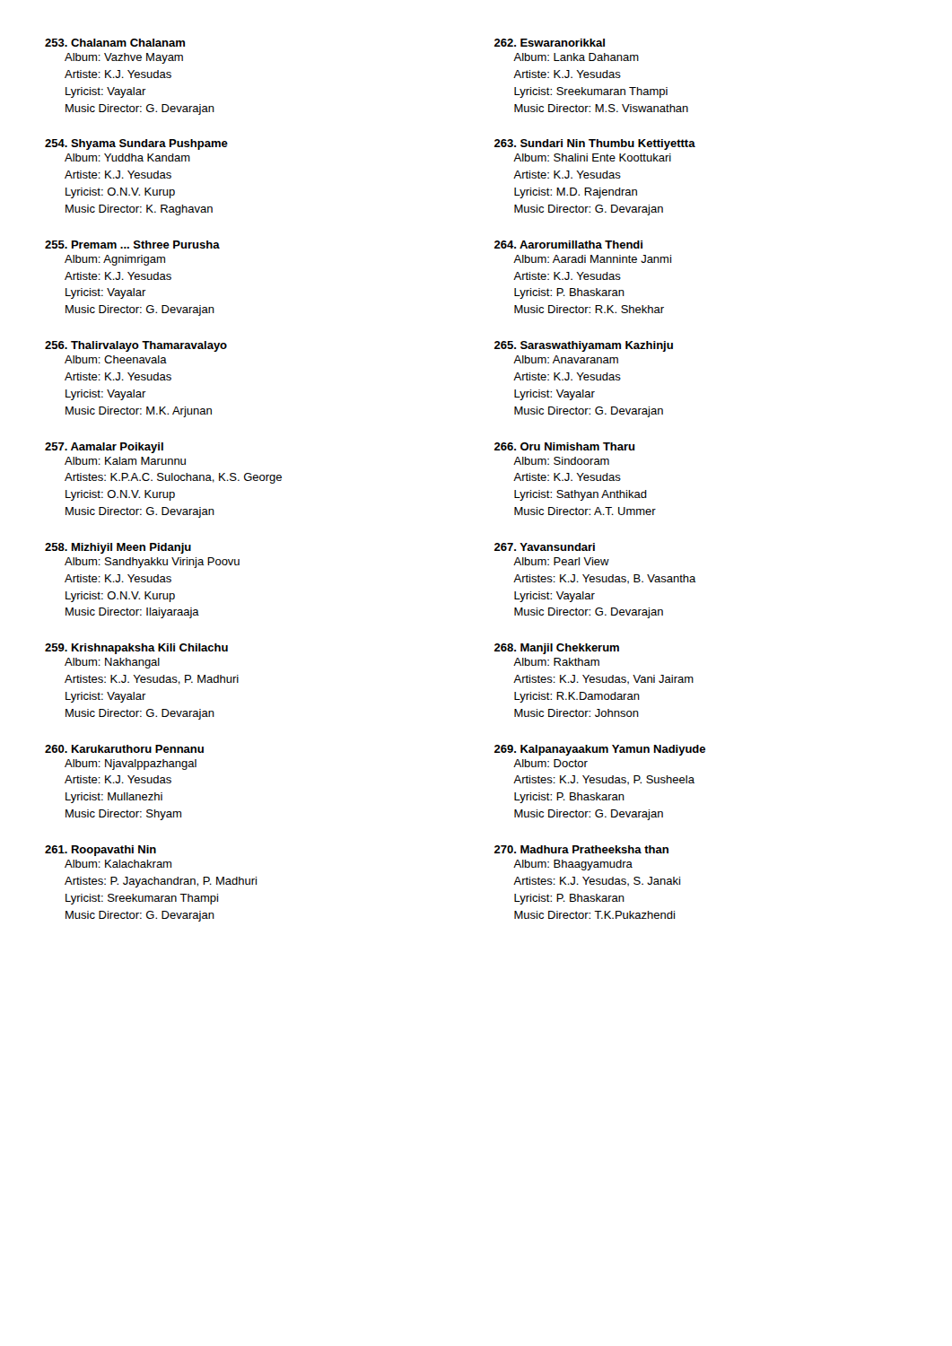253. Chalanam Chalanam
Album: Vazhve Mayam
Artiste: K.J. Yesudas
Lyricist: Vayalar
Music Director: G. Devarajan
254. Shyama Sundara Pushpame
Album: Yuddha Kandam
Artiste: K.J. Yesudas
Lyricist: O.N.V. Kurup
Music Director: K. Raghavan
255. Premam ... Sthree Purusha
Album: Agnimrigam
Artiste: K.J. Yesudas
Lyricist: Vayalar
Music Director: G. Devarajan
256. Thalirvalayo Thamaravalayo
Album: Cheenavala
Artiste: K.J. Yesudas
Lyricist: Vayalar
Music Director: M.K. Arjunan
257. Aamalar Poikayil
Album: Kalam Marunnu
Artistes: K.P.A.C. Sulochana, K.S. George
Lyricist: O.N.V. Kurup
Music Director: G. Devarajan
258. Mizhiyil Meen Pidanju
Album: Sandhyakku Virinja Poovu
Artiste: K.J. Yesudas
Lyricist: O.N.V. Kurup
Music Director: Ilaiyaraaja
259. Krishnapaksha Kili Chilachu
Album: Nakhangal
Artistes: K.J. Yesudas, P. Madhuri
Lyricist: Vayalar
Music Director: G. Devarajan
260. Karukaruthoru Pennanu
Album: Njavalppazhangal
Artiste: K.J. Yesudas
Lyricist: Mullanezhi
Music Director: Shyam
261. Roopavathi Nin
Album: Kalachakram
Artistes: P. Jayachandran, P. Madhuri
Lyricist: Sreekumaran Thampi
Music Director: G. Devarajan
262. Eswaranorikkal
Album: Lanka Dahanam
Artiste: K.J. Yesudas
Lyricist: Sreekumaran Thampi
Music Director: M.S. Viswanathan
263. Sundari Nin Thumbu Kettiyettta
Album: Shalini Ente Koottukari
Artiste: K.J. Yesudas
Lyricist: M.D. Rajendran
Music Director: G. Devarajan
264. Aarorumillatha Thendi
Album: Aaradi Manninte Janmi
Artiste: K.J. Yesudas
Lyricist: P. Bhaskaran
Music Director: R.K. Shekhar
265. Saraswathiyamam Kazhinju
Album: Anavaranam
Artiste: K.J. Yesudas
Lyricist: Vayalar
Music Director: G. Devarajan
266. Oru Nimisham Tharu
Album: Sindooram
Artiste: K.J. Yesudas
Lyricist: Sathyan Anthikad
Music Director: A.T. Ummer
267. Yavansundari
Album: Pearl View
Artistes: K.J. Yesudas, B. Vasantha
Lyricist: Vayalar
Music Director: G. Devarajan
268. Manjil Chekkerum
Album: Raktham
Artistes: K.J. Yesudas, Vani Jairam
Lyricist: R.K.Damodaran
Music Director: Johnson
269. Kalpanayaakum Yamun Nadiyude
Album: Doctor
Artistes: K.J. Yesudas, P. Susheela
Lyricist: P. Bhaskaran
Music Director: G. Devarajan
270. Madhura Pratheeksha than
Album: Bhaagyamudra
Artistes: K.J. Yesudas, S. Janaki
Lyricist: P. Bhaskaran
Music Director: T.K.Pukazhendi